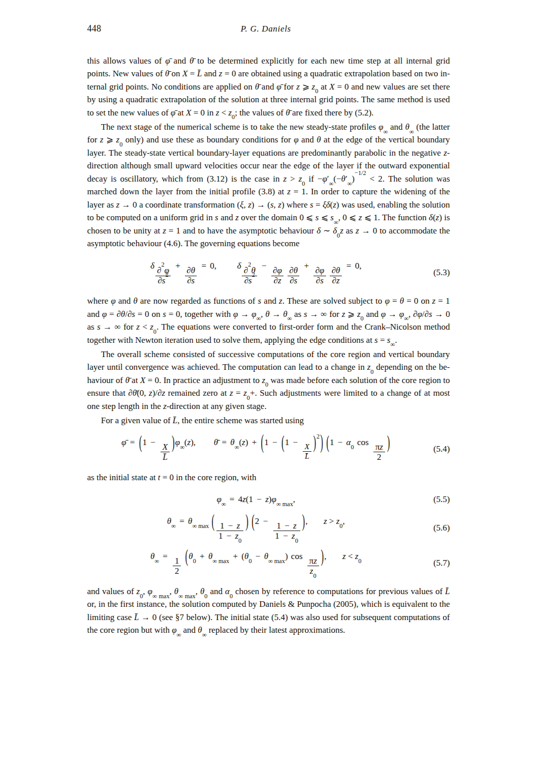448 P. G. Daniels
this allows values of φ̄ and θ̄ to be determined explicitly for each new time step at all internal grid points. New values of θ̄ on X = L̄ and z = 0 are obtained using a quadratic extrapolation based on two internal grid points. No conditions are applied on θ̄ and φ̄ for z ⩾ z0 at X = 0 and new values are set there by using a quadratic extrapolation of the solution at three internal grid points. The same method is used to set the new values of φ̄ at X = 0 in z < z0; the values of θ̄ are fixed there by (5.2).
The next stage of the numerical scheme is to take the new steady-state profiles φ∞ and θ∞ (the latter for z ⩾ z0 only) and use these as boundary conditions for φ and θ at the edge of the vertical boundary layer. The steady-state vertical boundary-layer equations are predominantly parabolic in the negative z-direction although small upward velocities occur near the edge of the layer if the outward exponential decay is oscillatory, which from (3.12) is the case in z > z0 if −φ′∞(−θ′∞)−1/2 < 2. The solution was marched down the layer from the initial profile (3.8) at z = 1. In order to capture the widening of the layer as z → 0 a coordinate transformation (ξ, z) → (s, z) where s = ξδ(z) was used, enabling the solution to be computed on a uniform grid in s and z over the domain 0 ⩽ s ⩽ s∞, 0 ⩽ z ⩽ 1. The function δ(z) is chosen to be unity at z = 1 and to have the asymptotic behaviour δ ∼ δ0z as z → 0 to accommodate the asymptotic behaviour (4.6). The governing equations become
δ∂2φ∂s2 + ∂θ∂s = 0, δ∂2θ∂s2 − ∂φ∂z ∂θ∂s + ∂φ∂s ∂θ∂z = 0,
(5.3)
where φ and θ are now regarded as functions of s and z. These are solved subject to φ = θ = 0 on z = 1 and φ = ∂θ/∂s = 0 on s = 0, together with φ → φ∞, θ → θ∞ as s → ∞ for z ⩾ z0 and φ → φ∞, ∂φ/∂s → 0 as s → ∞ for z < z0. The equations were converted to first-order form and the Crank–Nicolson method together with Newton iteration used to solve them, applying the edge conditions at s = s∞.
The overall scheme consisted of successive computations of the core region and vertical boundary layer until convergence was achieved. The computation can lead to a change in z0 depending on the behaviour of θ̄ at X = 0. In practice an adjustment to z0 was made before each solution of the core region to ensure that ∂θ̄(0, z)/∂z remained zero at z = z0+. Such adjustments were limited to a change of at most one step length in the z-direction at any given stage.
For a given value of L̄, the entire scheme was started using
φ̄ = (1 − XL̄) φ∞(z), θ̄ = θ∞(z) + (1 − (1 − XL̄)2) (1 − α0 cos πz 2)
(5.4)
as the initial state at t = 0 in the core region, with
φ∞ = 4z(1 − z)φ∞ max,
(5.5)
θ∞ = θ∞ max (1 − z 1 − z0) (2 − 1 − z 1 − z0), z > z0,
(5.6)
θ∞ = 12 (θ0 + θ∞ max + (θ0 − θ∞ max) cos πz z0), z < z0
(5.7)
and values of z0, φ∞ max, θ∞ max, θ0 and α0 chosen by reference to computations for previous values of L̄ or, in the first instance, the solution computed by Daniels & Punpocha (2005), which is equivalent to the limiting case L̄ → 0 (see §7 below). The initial state (5.4) was also used for subsequent computations of the core region but with φ∞ and θ∞ replaced by their latest approximations.